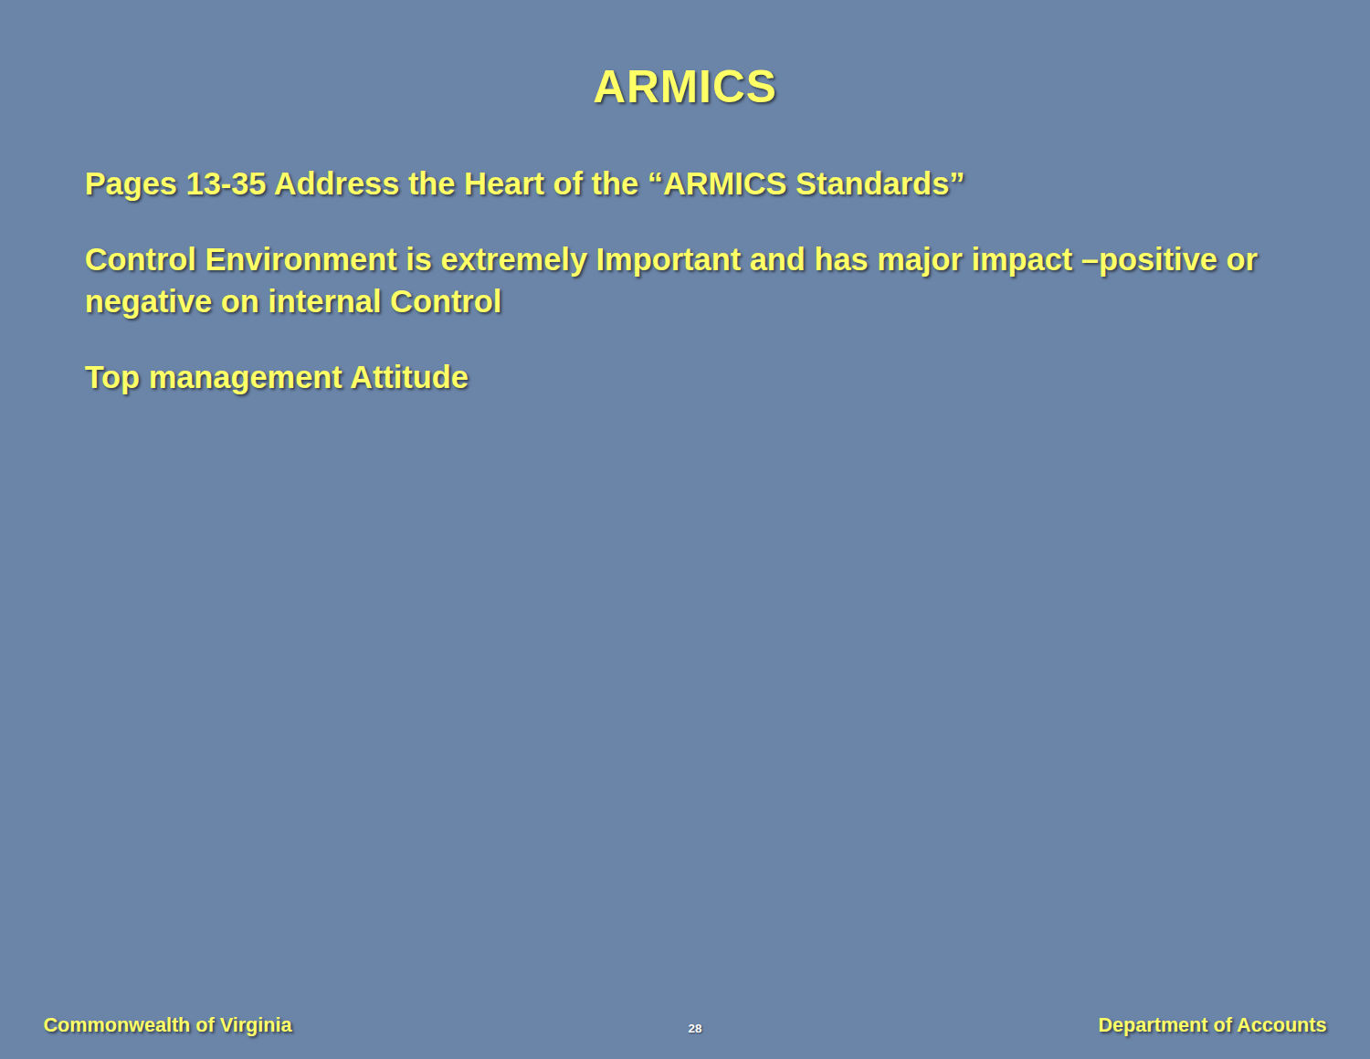ARMICS
Pages 13-35 Address the Heart of the “ARMICS Standards”
Control Environment is extremely Important and has major impact –positive or negative on internal Control
Top management Attitude
Commonwealth of Virginia 28 Department of Accounts